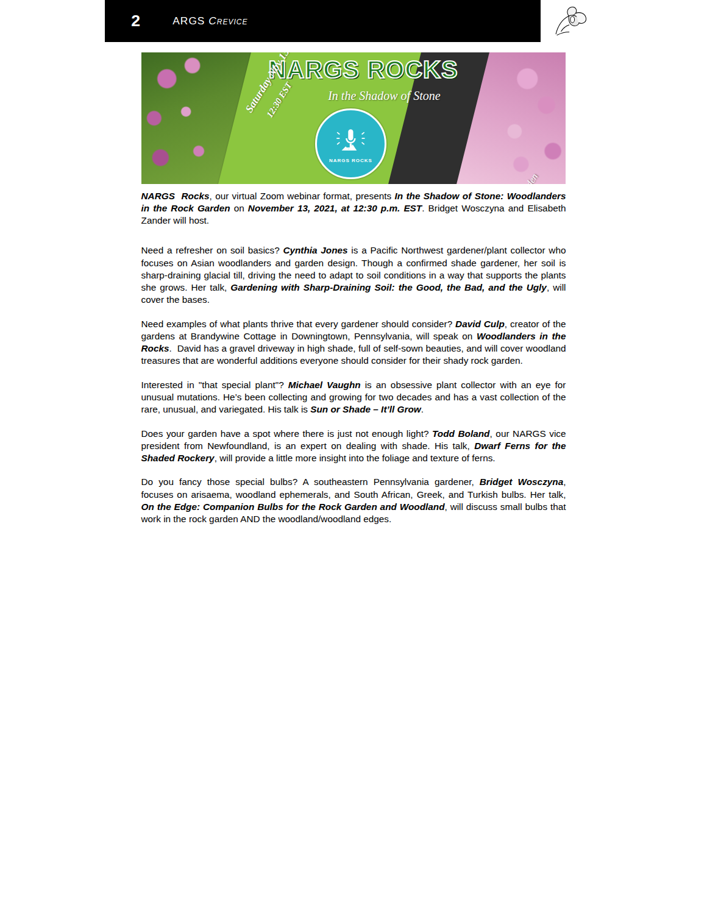2 ARGS Crevice
NARGS ROCKS
In the Shadow of Stone
Saturday Nov 13th
12:30 EST
Woodlanders in the Rock Garden
NARGS ROCKS
NARGS Rocks, our virtual Zoom webinar format, presents In the Shadow of Stone: Woodlanders in the Rock Garden on November 13, 2021, at 12:30 p.m. EST. Bridget Wosczyna and Elisabeth Zander will host.
Need a refresher on soil basics? Cynthia Jones is a Pacific Northwest gardener/plant collector who focuses on Asian woodlanders and garden design. Though a confirmed shade gardener, her soil is sharp-draining glacial till, driving the need to adapt to soil conditions in a way that supports the plants she grows. Her talk, Gardening with Sharp-Draining Soil: the Good, the Bad, and the Ugly, will cover the bases.
Need examples of what plants thrive that every gardener should consider? David Culp, creator of the gardens at Brandywine Cottage in Downingtown, Pennsylvania, will speak on Woodlanders in the Rocks. David has a gravel driveway in high shade, full of self-sown beauties, and will cover woodland treasures that are wonderful additions everyone should consider for their shady rock garden.
Interested in "that special plant"? Michael Vaughn is an obsessive plant collector with an eye for unusual mutations. He’s been collecting and growing for two decades and has a vast collection of the rare, unusual, and variegated. His talk is Sun or Shade – It’ll Grow.
Does your garden have a spot where there is just not enough light? Todd Boland, our NARGS vice president from Newfoundland, is an expert on dealing with shade. His talk, Dwarf Ferns for the Shaded Rockery, will provide a little more insight into the foliage and texture of ferns.
Do you fancy those special bulbs? A southeastern Pennsylvania gardener, Bridget Wosczyna, focuses on arisaema, woodland ephemerals, and South African, Greek, and Turkish bulbs. Her talk, On the Edge: Companion Bulbs for the Rock Garden and Woodland, will discuss small bulbs that work in the rock garden AND the woodland/woodland edges.